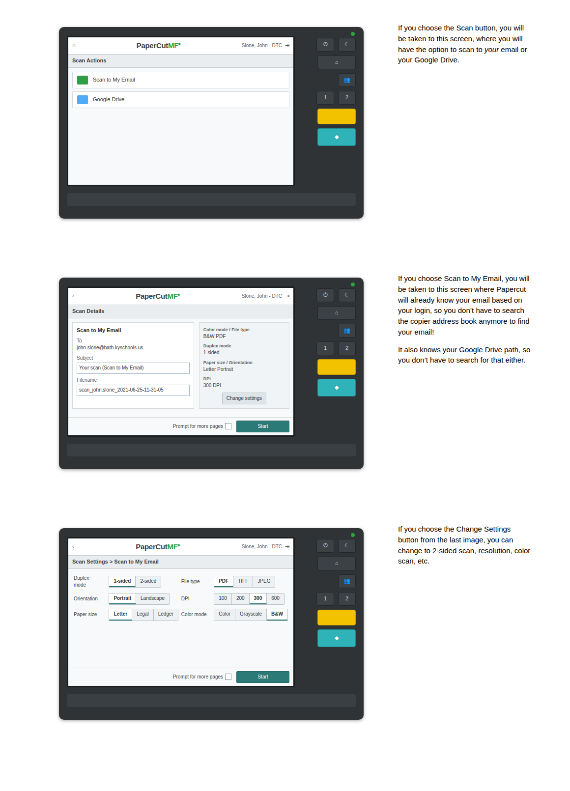⌂
PaperCutMF■
Slone, John - DTC ⇥
Scan Actions
Scan to My Email
Google Drive
⏻
☾
⌂
👥
1
2
◆
If you choose the Scan button, you will be taken to this screen, where you will have the option to scan to your email or your Google Drive.
‹
PaperCutMF■
Slone, John - DTC ⇥
Scan Details
Scan to My Email
To
john.slone@bath.kyschools.us
Subject
Your scan (Scan to My Email)
Filename
scan_john.slone_2021-06-25-11-31-05
Color mode / File type B&W PDF
Duplex mode1-sided
Paper size / Orientation Letter Portrait
DPI300 DPI
Change settings
Prompt for more pages Start
⏻
☾
⌂
👥
1
2
◆
If you choose Scan to My Email, you will be taken to this screen where Papercut will already know your email based on your login, so you don’t have to search the copier address book anymore to find your email!
It also knows your Google Drive path, so you don’t have to search for that either.
‹
PaperCutMF■
Slone, John - DTC ⇥
Scan Settings > Scan to My Email
| Duplex mode | 1-sided 2-sided | File type | PDF TIFF JPEG |
| Orientation | Portrait Landscape | DPI | 100 200 300 600 |
| Paper size | Letter Legal Ledger | Color mode | Color Grayscale B&W |
Prompt for more pages Start
⏻
☾
⌂
👥
1
2
◆
If you choose the Change Settings button from the last image, you can change to 2-sided scan, resolution, color scan, etc.